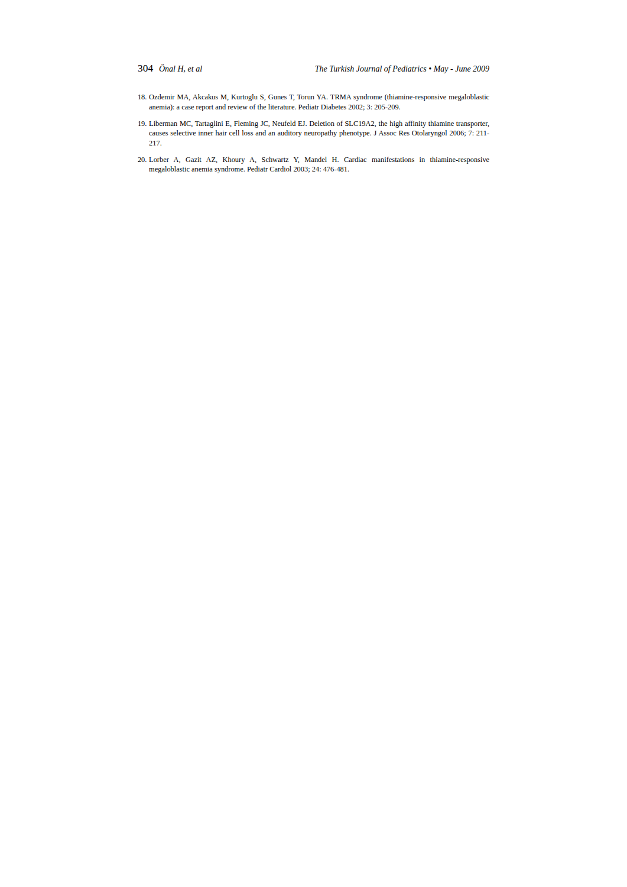304 Önal H, et al
The Turkish Journal of Pediatrics • May - June 2009
18. Ozdemir MA, Akcakus M, Kurtoglu S, Gunes T, Torun YA. TRMA syndrome (thiamine-responsive megaloblastic anemia): a case report and review of the literature. Pediatr Diabetes 2002; 3: 205-209.
19. Liberman MC, Tartaglini E, Fleming JC, Neufeld EJ. Deletion of SLC19A2, the high affinity thiamine transporter, causes selective inner hair cell loss and an auditory neuropathy phenotype. J Assoc Res Otolaryngol 2006; 7: 211-217.
20. Lorber A, Gazit AZ, Khoury A, Schwartz Y, Mandel H. Cardiac manifestations in thiamine-responsive megaloblastic anemia syndrome. Pediatr Cardiol 2003; 24: 476-481.